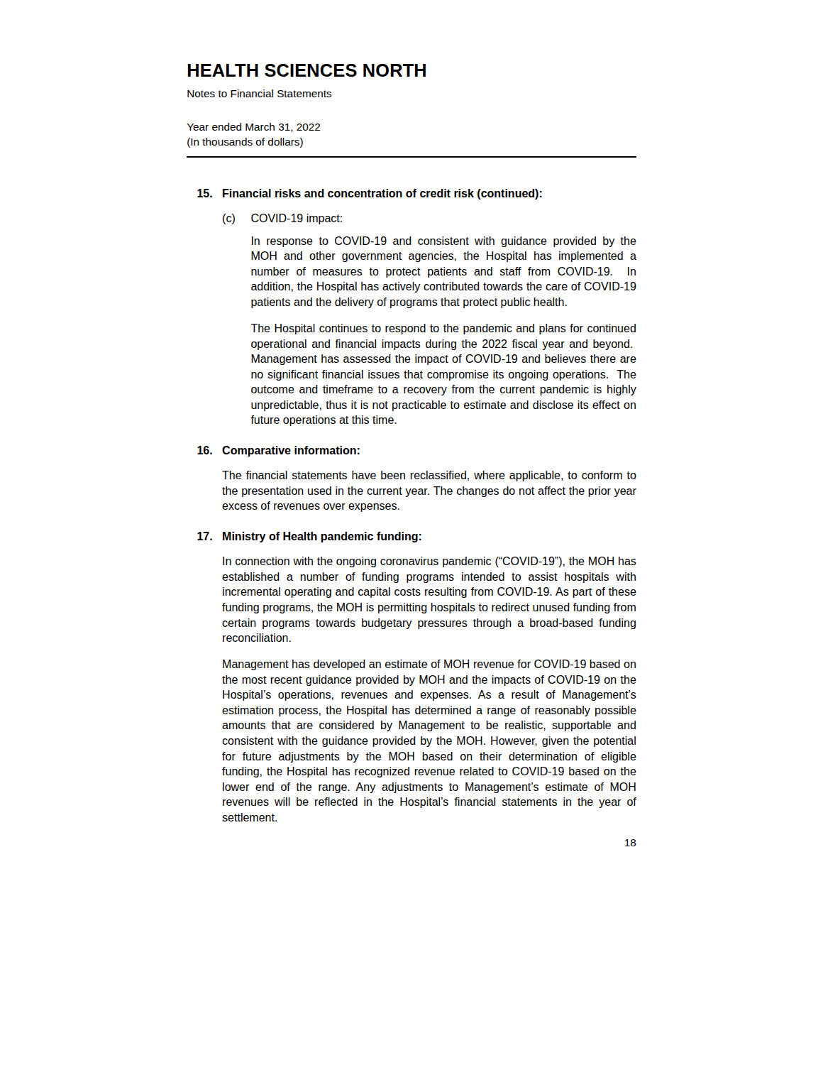HEALTH SCIENCES NORTH
Notes to Financial Statements
Year ended March 31, 2022
(In thousands of dollars)
15.
Financial risks and concentration of credit risk (continued):
(c)
COVID-19 impact:
In response to COVID-19 and consistent with guidance provided by the MOH and other government agencies, the Hospital has implemented a number of measures to protect patients and staff from COVID-19. In addition, the Hospital has actively contributed towards the care of COVID-19 patients and the delivery of programs that protect public health.
The Hospital continues to respond to the pandemic and plans for continued operational and financial impacts during the 2022 fiscal year and beyond. Management has assessed the impact of COVID-19 and believes there are no significant financial issues that compromise its ongoing operations. The outcome and timeframe to a recovery from the current pandemic is highly unpredictable, thus it is not practicable to estimate and disclose its effect on future operations at this time.
16.
Comparative information:
The financial statements have been reclassified, where applicable, to conform to the presentation used in the current year. The changes do not affect the prior year excess of revenues over expenses.
17.
Ministry of Health pandemic funding:
In connection with the ongoing coronavirus pandemic (“COVID-19”), the MOH has established a number of funding programs intended to assist hospitals with incremental operating and capital costs resulting from COVID-19. As part of these funding programs, the MOH is permitting hospitals to redirect unused funding from certain programs towards budgetary pressures through a broad-based funding reconciliation.
Management has developed an estimate of MOH revenue for COVID-19 based on the most recent guidance provided by MOH and the impacts of COVID-19 on the Hospital’s operations, revenues and expenses. As a result of Management’s estimation process, the Hospital has determined a range of reasonably possible amounts that are considered by Management to be realistic, supportable and consistent with the guidance provided by the MOH. However, given the potential for future adjustments by the MOH based on their determination of eligible funding, the Hospital has recognized revenue related to COVID-19 based on the lower end of the range. Any adjustments to Management’s estimate of MOH revenues will be reflected in the Hospital’s financial statements in the year of settlement.
18